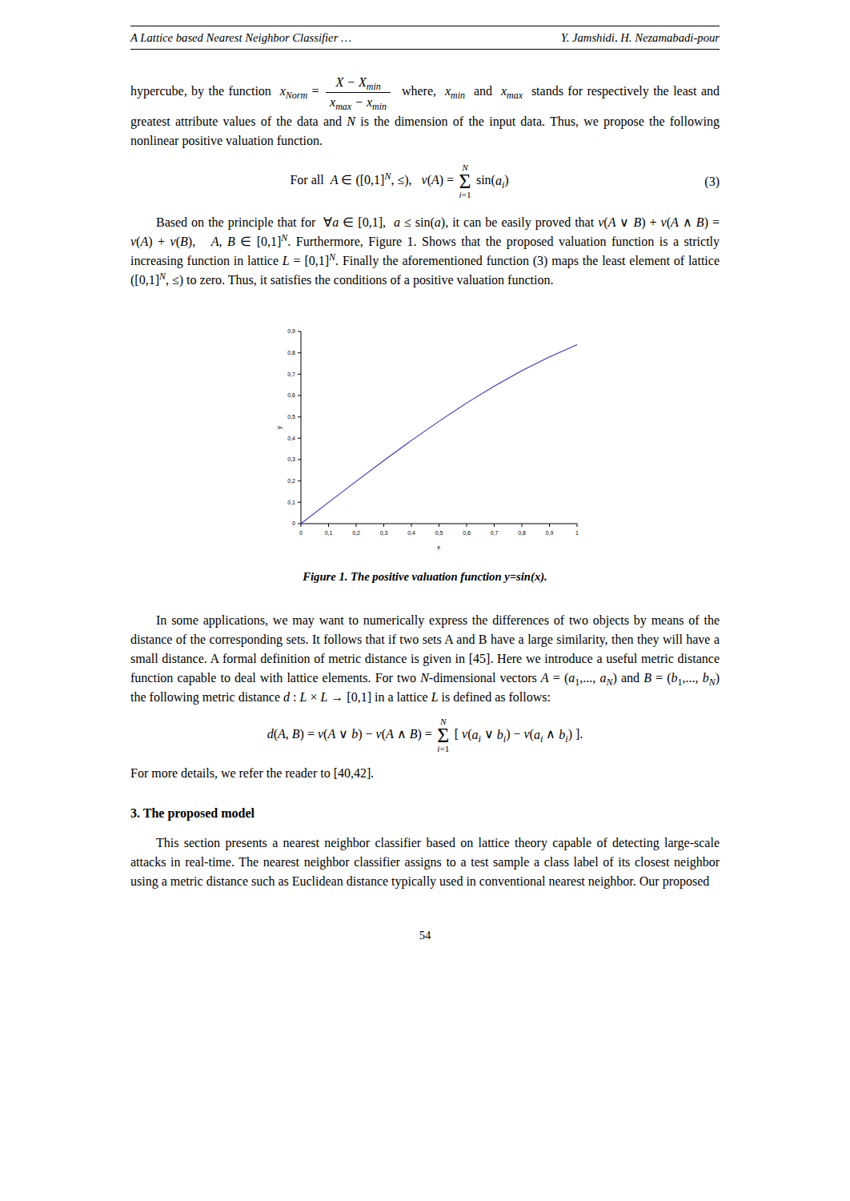A Lattice based Nearest Neighbor Classifier … Y. Jamshidi, H. Nezamabadi-pour
hypercube, by the function xNorm = X − Xmin xmax − xmin where, xmin and xmax stands for respectively the least and greatest attribute values of the data and N is the dimension of the input data. Thus, we propose the following nonlinear positive valuation function.
For all A ∈ ([0,1]N, ≤), v(A) = NΣi=1 sin(ai)
(3)
Based on the principle that for ∀a ∈ [0,1], a ≤ sin(a), it can be easily proved that v(A ∨ B) + v(A ∧ B) = v(A) + v(B), A, B ∈ [0,1]N. Furthermore, Figure 1. Shows that the proposed valuation function is a strictly increasing function in lattice L = [0,1]N. Finally the aforementioned function (3) maps the least element of lattice ([0,1]N, ≤) to zero. Thus, it satisfies the conditions of a positive valuation function.
0 0,1 0,2 0,3 0,4 0,5 0,6 0,7 0,8 0,9 1 0 0,1 0,2 0,3 0,4 0,5 0,6 0,7 0,8 0,9 x y curve y = sin(x), x in [0,1]; mapped: X = 55 + 345*x, Y = 260 - (266.7)*y (y=0.9 -> 20)
Figure 1. The positive valuation function y=sin(x).
In some applications, we may want to numerically express the differences of two objects by means of the distance of the corresponding sets. It follows that if two sets A and B have a large similarity, then they will have a small distance. A formal definition of metric distance is given in [45]. Here we introduce a useful metric distance function capable to deal with lattice elements. For two N-dimensional vectors A = (a1,..., aN) and B = (b1,..., bN) the following metric distance d : L × L → [0,1] in a lattice L is defined as follows:
d(A, B) = v(A ∨ b) − v(A ∧ B) = NΣi=1 [ v(ai ∨ bi) − v(ai ∧ bi) ].
For more details, we refer the reader to [40,42].
3. The proposed model
This section presents a nearest neighbor classifier based on lattice theory capable of detecting large-scale attacks in real-time. The nearest neighbor classifier assigns to a test sample a class label of its closest neighbor using a metric distance such as Euclidean distance typically used in conventional nearest neighbor. Our proposed
54